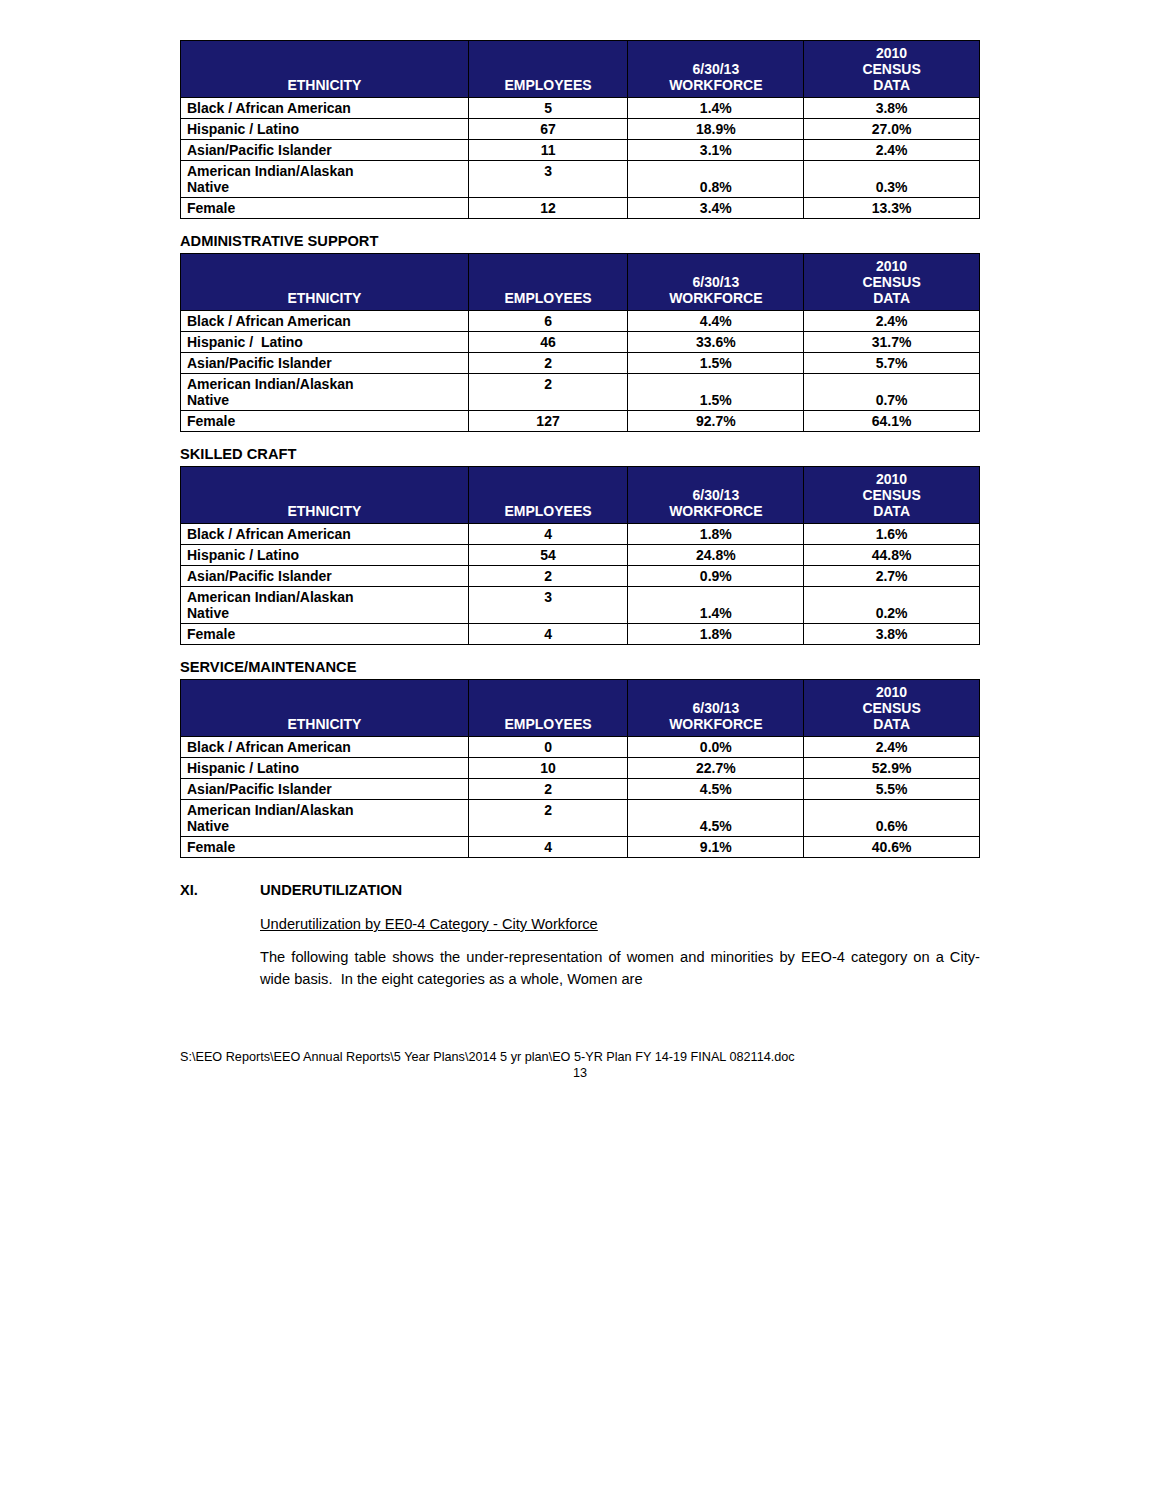| ETHNICITY | EMPLOYEES | 6/30/13 WORKFORCE | 2010 CENSUS DATA |
| --- | --- | --- | --- |
| Black / African American | 5 | 1.4% | 3.8% |
| Hispanic / Latino | 67 | 18.9% | 27.0% |
| Asian/Pacific Islander | 11 | 3.1% | 2.4% |
| American Indian/Alaskan Native | 3 | 0.8% | 0.3% |
| Female | 12 | 3.4% | 13.3% |
ADMINISTRATIVE SUPPORT
| ETHNICITY | EMPLOYEES | 6/30/13 WORKFORCE | 2010 CENSUS DATA |
| --- | --- | --- | --- |
| Black / African American | 6 | 4.4% | 2.4% |
| Hispanic / Latino | 46 | 33.6% | 31.7% |
| Asian/Pacific Islander | 2 | 1.5% | 5.7% |
| American Indian/Alaskan Native | 2 | 1.5% | 0.7% |
| Female | 127 | 92.7% | 64.1% |
SKILLED CRAFT
| ETHNICITY | EMPLOYEES | 6/30/13 WORKFORCE | 2010 CENSUS DATA |
| --- | --- | --- | --- |
| Black / African American | 4 | 1.8% | 1.6% |
| Hispanic / Latino | 54 | 24.8% | 44.8% |
| Asian/Pacific Islander | 2 | 0.9% | 2.7% |
| American Indian/Alaskan Native | 3 | 1.4% | 0.2% |
| Female | 4 | 1.8% | 3.8% |
SERVICE/MAINTENANCE
| ETHNICITY | EMPLOYEES | 6/30/13 WORKFORCE | 2010 CENSUS DATA |
| --- | --- | --- | --- |
| Black / African American | 0 | 0.0% | 2.4% |
| Hispanic / Latino | 10 | 22.7% | 52.9% |
| Asian/Pacific Islander | 2 | 4.5% | 5.5% |
| American Indian/Alaskan Native | 2 | 4.5% | 0.6% |
| Female | 4 | 9.1% | 40.6% |
XI.
UNDERUTILIZATION
Underutilization by EE0-4 Category - City Workforce
The following table shows the under-representation of women and minorities by EEO-4 category on a City-wide basis. In the eight categories as a whole, Women are
S:\EEO Reports\EEO Annual Reports\5 Year Plans\2014 5 yr plan\EO 5-YR Plan FY 14-19 FINAL 082114.doc
13